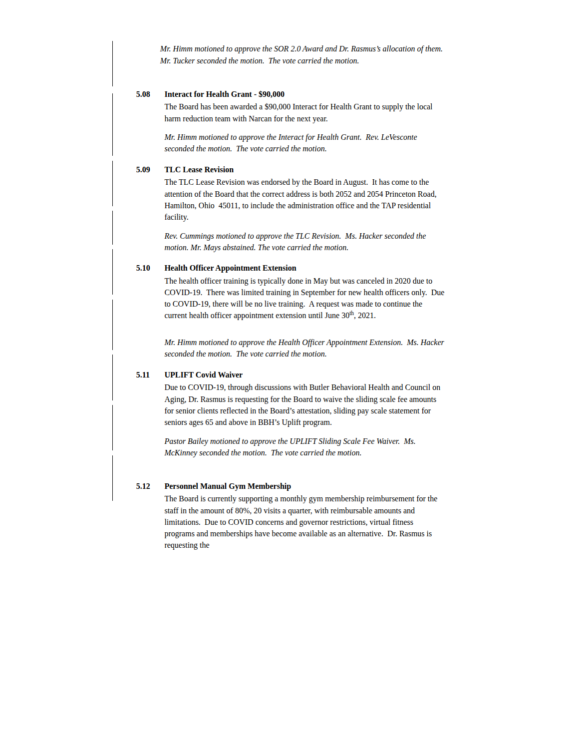Mr. Himm motioned to approve the SOR 2.0 Award and Dr. Rasmus’s allocation of them.
Mr. Tucker seconded the motion. The vote carried the motion.
5.08
Interact for Health Grant - $90,000
The Board has been awarded a $90,000 Interact for Health Grant to supply the local harm reduction team with Narcan for the next year.
Mr. Himm motioned to approve the Interact for Health Grant. Rev. LeVesconte seconded the motion. The vote carried the motion.
5.09
TLC Lease Revision
The TLC Lease Revision was endorsed by the Board in August. It has come to the attention of the Board that the correct address is both 2052 and 2054 Princeton Road, Hamilton, Ohio 45011, to include the administration office and the TAP residential facility.
Rev. Cummings motioned to approve the TLC Revision. Ms. Hacker seconded the motion. Mr. Mays abstained. The vote carried the motion.
5.10
Health Officer Appointment Extension
The health officer training is typically done in May but was canceled in 2020 due to COVID-19. There was limited training in September for new health officers only. Due to COVID-19, there will be no live training. A request was made to continue the current health officer appointment extension until June 30th, 2021.
Mr. Himm motioned to approve the Health Officer Appointment Extension. Ms. Hacker seconded the motion. The vote carried the motion.
5.11
UPLIFT Covid Waiver
Due to COVID-19, through discussions with Butler Behavioral Health and Council on Aging, Dr. Rasmus is requesting for the Board to waive the sliding scale fee amounts for senior clients reflected in the Board’s attestation, sliding pay scale statement for seniors ages 65 and above in BBH’s Uplift program.
Pastor Bailey motioned to approve the UPLIFT Sliding Scale Fee Waiver. Ms. McKinney seconded the motion. The vote carried the motion.
5.12
Personnel Manual Gym Membership
The Board is currently supporting a monthly gym membership reimbursement for the staff in the amount of 80%, 20 visits a quarter, with reimbursable amounts and limitations. Due to COVID concerns and governor restrictions, virtual fitness programs and memberships have become available as an alternative. Dr. Rasmus is requesting the